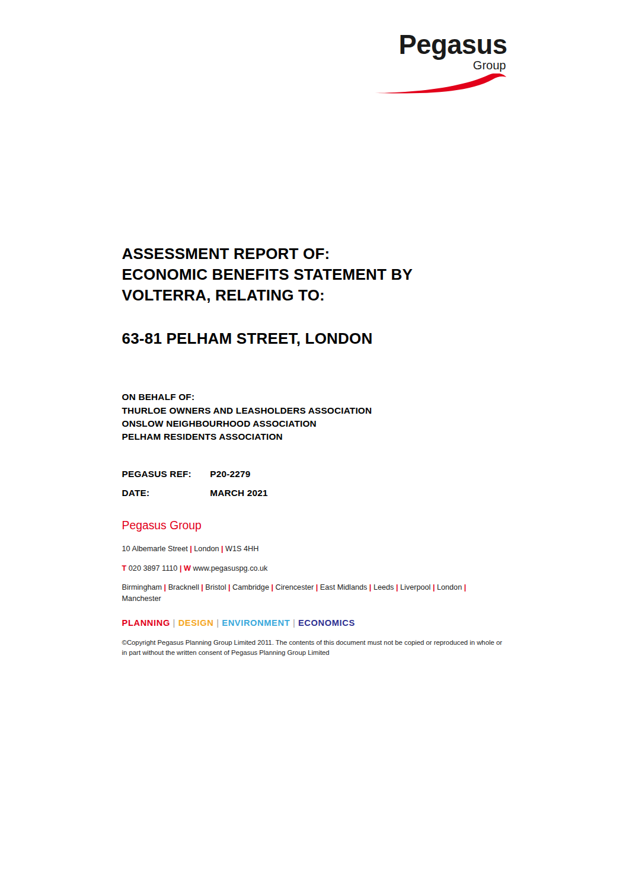Pegasus Group
ASSESSMENT REPORT OF:
ECONOMIC BENEFITS STATEMENT BY
VOLTERRA, RELATING TO:
63-81 PELHAM STREET, LONDON
ON BEHALF OF:
THURLOE OWNERS AND LEASHOLDERS ASSOCIATION
ONSLOW NEIGHBOURHOOD ASSOCIATION
PELHAM RESIDENTS ASSOCIATION
| PEGASUS REF: | P20-2279 |
| DATE: | MARCH 2021 |
Pegasus Group
10 Albemarle Street | London | W1S 4HH
T 020 3897 1110 | W www.pegasuspg.co.uk
Birmingham | Bracknell | Bristol | Cambridge | Cirencester | East Midlands | Leeds | Liverpool | London | Manchester
PLANNING | DESIGN | ENVIRONMENT | ECONOMICS
©Copyright Pegasus Planning Group Limited 2011. The contents of this document must not be copied or reproduced in whole or in part without the written consent of Pegasus Planning Group Limited